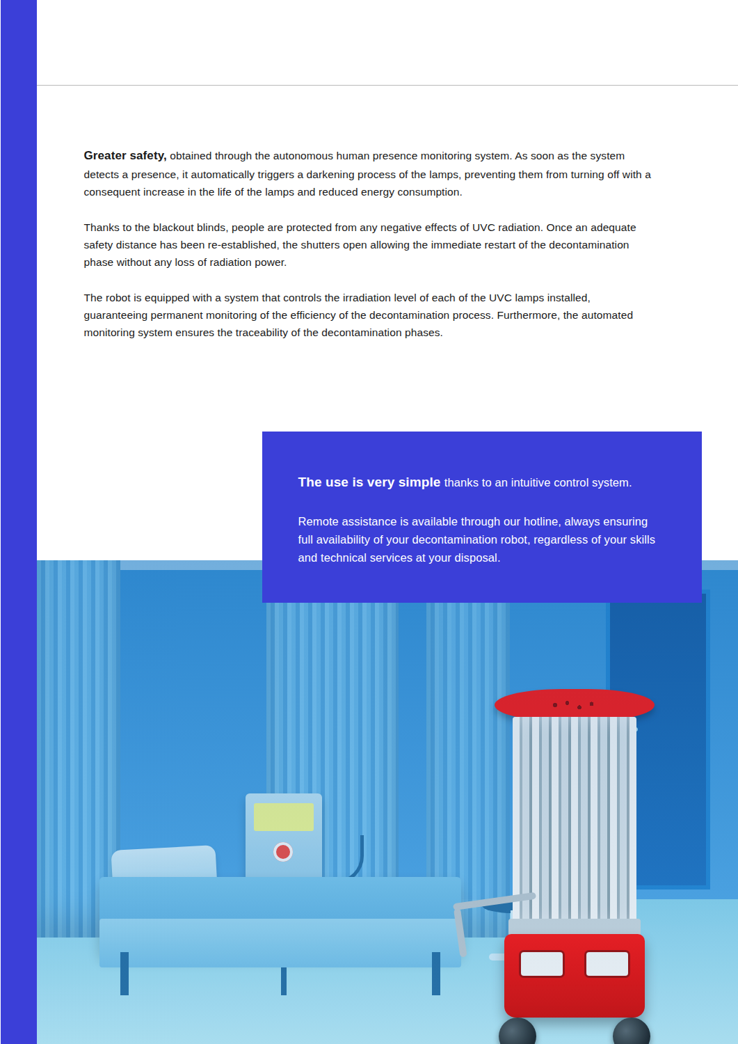Greater safety, obtained through the autonomous human presence monitoring system. As soon as the system detects a presence, it automatically triggers a darkening process of the lamps, preventing them from turning off with a consequent increase in the life of the lamps and reduced energy consumption.
Thanks to the blackout blinds, people are protected from any negative effects of UVC radiation. Once an adequate safety distance has been re-established, the shutters open allowing the immediate restart of the decontamination phase without any loss of radiation power.
The robot is equipped with a system that controls the irradiation level of each of the UVC lamps installed, guaranteeing permanent monitoring of the efficiency of the decontamination process. Furthermore, the automated monitoring system ensures the traceability of the decontamination phases.
The use is very simple thanks to an intuitive control system.
Remote assistance is available through our hotline, always ensuring full availability of your decontamination robot, regardless of your skills and technical services at your disposal.